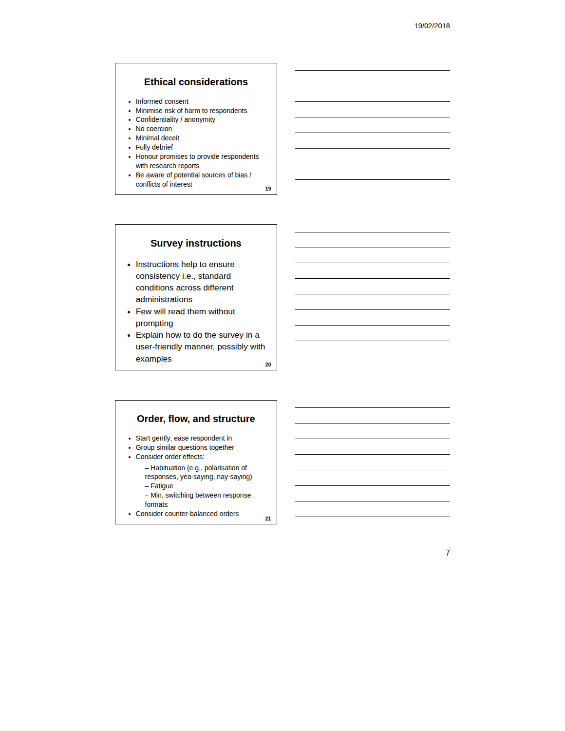19/02/2018
Ethical considerations
Informed consent
Minimise risk of harm to respondents
Confidentiality / anonymity
No coercion
Minimal deceit
Fully debrief
Honour promises to provide respondents with research reports
Be aware of potential sources of bias / conflicts of interest
19
Survey instructions
Instructions help to ensure consistency i.e., standard conditions across different administrations
Few will read them without prompting
Explain how to do the survey in a user-friendly manner, possibly with examples
20
Order, flow, and structure
Start gently; ease respondent in
Group similar questions together
Consider order effects:
Habituation (e.g., polarisation of responses, yea-saying, nay-saying)
Fatigue
Min. switching between response formats
Consider counter-balanced orders
21
7